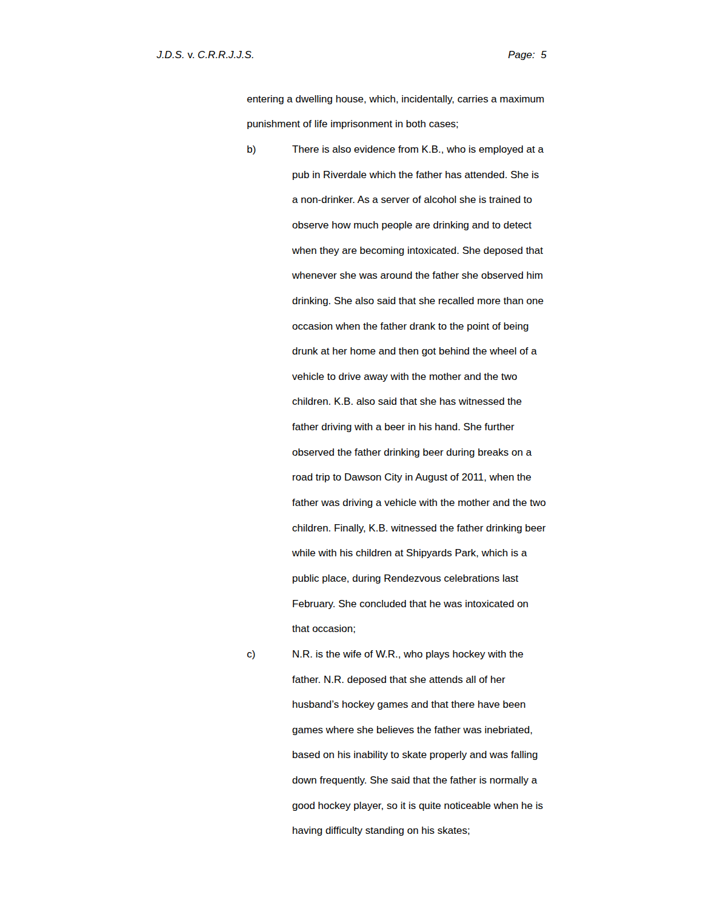J.D.S. v. C.R.R.J.J.S.
Page: 5
entering a dwelling house, which, incidentally, carries a maximum punishment of life imprisonment in both cases;
b) There is also evidence from K.B., who is employed at a pub in Riverdale which the father has attended. She is a non-drinker. As a server of alcohol she is trained to observe how much people are drinking and to detect when they are becoming intoxicated. She deposed that whenever she was around the father she observed him drinking. She also said that she recalled more than one occasion when the father drank to the point of being drunk at her home and then got behind the wheel of a vehicle to drive away with the mother and the two children. K.B. also said that she has witnessed the father driving with a beer in his hand. She further observed the father drinking beer during breaks on a road trip to Dawson City in August of 2011, when the father was driving a vehicle with the mother and the two children. Finally, K.B. witnessed the father drinking beer while with his children at Shipyards Park, which is a public place, during Rendezvous celebrations last February. She concluded that he was intoxicated on that occasion;
c) N.R. is the wife of W.R., who plays hockey with the father. N.R. deposed that she attends all of her husband’s hockey games and that there have been games where she believes the father was inebriated, based on his inability to skate properly and was falling down frequently. She said that the father is normally a good hockey player, so it is quite noticeable when he is having difficulty standing on his skates;